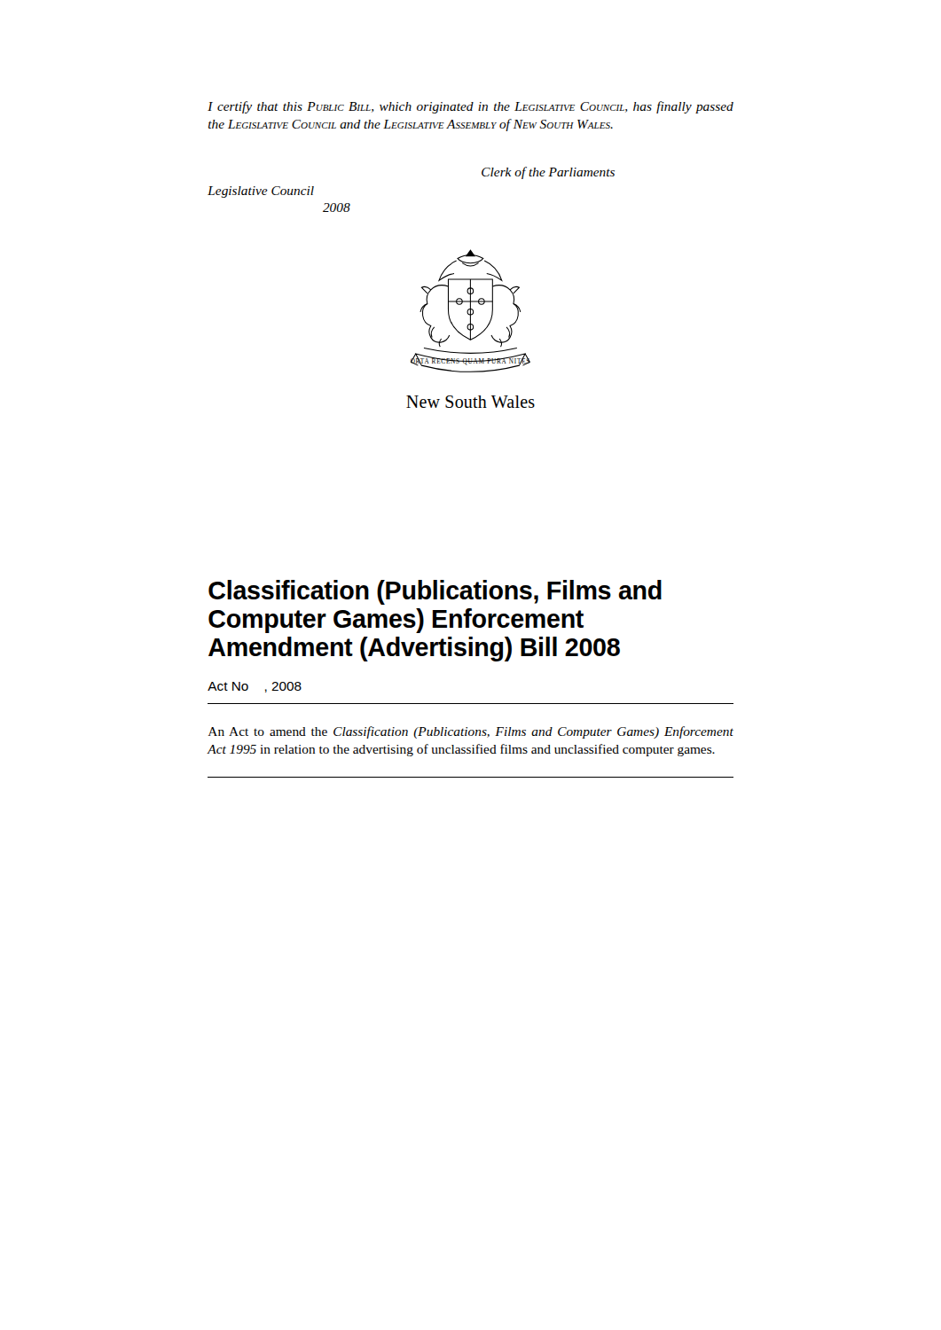I certify that this Public Bill, which originated in the Legislative Council, has finally passed the Legislative Council and the Legislative Assembly of New South Wales.
Clerk of the Parliaments Legislative Council 2008
ORTA RECENS QUAM PURA NITES
New South Wales
Classification (Publications, Films and Computer Games) Enforcement Amendment (Advertising) Bill 2008
Act No , 2008
An Act to amend the Classification (Publications, Films and Computer Games) Enforcement Act 1995 in relation to the advertising of unclassified films and unclassified computer games.